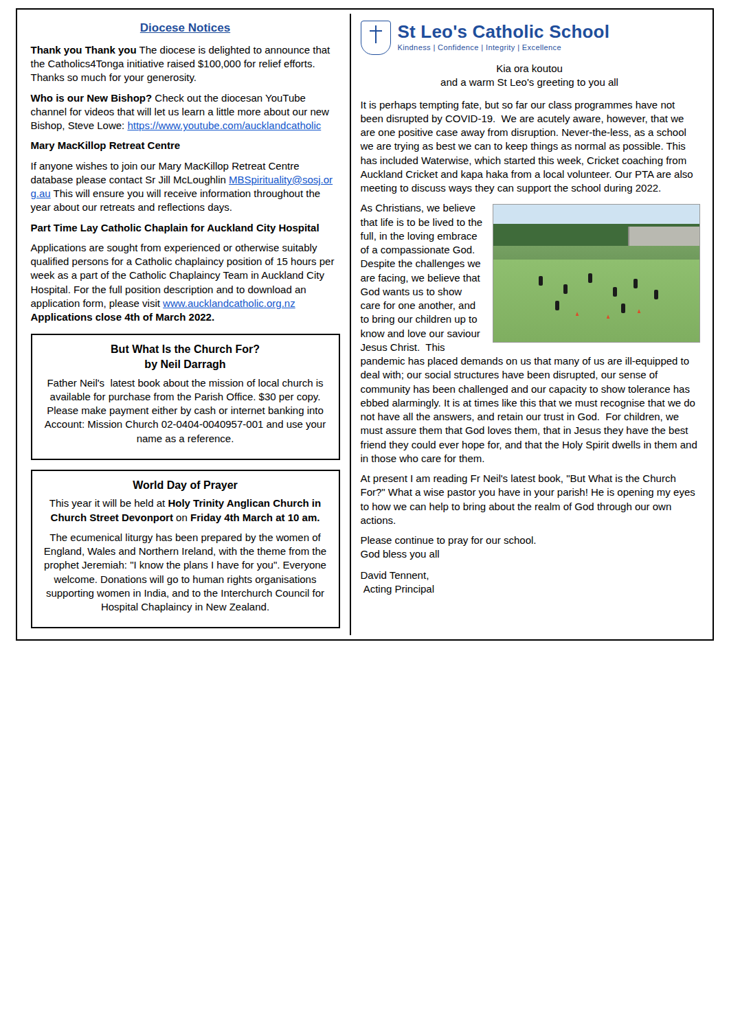Diocese Notices
Thank you Thank you The diocese is delighted to announce that the Catholics4Tonga initiative raised $100,000 for relief efforts. Thanks so much for your generosity.
Who is our New Bishop? Check out the diocesan YouTube channel for videos that will let us learn a little more about our new Bishop, Steve Lowe: https://www.youtube.com/aucklandcatholic
Mary MacKillop Retreat Centre
If anyone wishes to join our Mary MacKillop Retreat Centre database please contact Sr Jill McLoughlin MBSpirituality@sosj.org.au This will ensure you will receive information throughout the year about our retreats and reflections days.
Part Time Lay Catholic Chaplain for Auckland City Hospital
Applications are sought from experienced or otherwise suitably qualified persons for a Catholic chaplaincy position of 15 hours per week as a part of the Catholic Chaplaincy Team in Auckland City Hospital. For the full position description and to download an application form, please visit www.aucklandcatholic.org.nz Applications close 4th of March 2022.
But What Is the Church For?
by Neil Darragh
Father Neil's latest book about the mission of local church is available for purchase from the Parish Office. $30 per copy. Please make payment either by cash or internet banking into Account: Mission Church 02-0404-0040957-001 and use your name as a reference.
World Day of Prayer
This year it will be held at Holy Trinity Anglican Church in Church Street Devonport on Friday 4th March at 10 am.
The ecumenical liturgy has been prepared by the women of England, Wales and Northern Ireland, with the theme from the prophet Jeremiah: "I know the plans I have for you". Everyone welcome. Donations will go to human rights organisations supporting women in India, and to the Interchurch Council for Hospital Chaplaincy in New Zealand.
St Leo's Catholic School
Kindness | Confidence | Integrity | Excellence
Kia ora koutou
and a warm St Leo's greeting to you all
It is perhaps tempting fate, but so far our class programmes have not been disrupted by COVID-19. We are acutely aware, however, that we are one positive case away from disruption. Never-the-less, as a school we are trying as best we can to keep things as normal as possible. This has included Waterwise, which started this week, Cricket coaching from Auckland Cricket and kapa haka from a local volunteer. Our PTA are also meeting to discuss ways they can support the school during 2022.
As Christians, we believe that life is to be lived to the full, in the loving embrace of a compassionate God. Despite the challenges we are facing, we believe that God wants us to show care for one another, and to bring our children up to know and love our saviour Jesus Christ. This pandemic has placed demands on us that many of us are ill-equipped to deal with; our social structures have been disrupted, our sense of community has been challenged and our capacity to show tolerance has ebbed alarmingly. It is at times like this that we must recognise that we do not have all the answers, and retain our trust in God. For children, we must assure them that God loves them, that in Jesus they have the best friend they could ever hope for, and that the Holy Spirit dwells in them and in those who care for them.
At present I am reading Fr Neil's latest book, "But What is the Church For?" What a wise pastor you have in your parish! He is opening my eyes to how we can help to bring about the realm of God through our own actions.
Please continue to pray for our school.
God bless you all
David Tennent,
Acting Principal